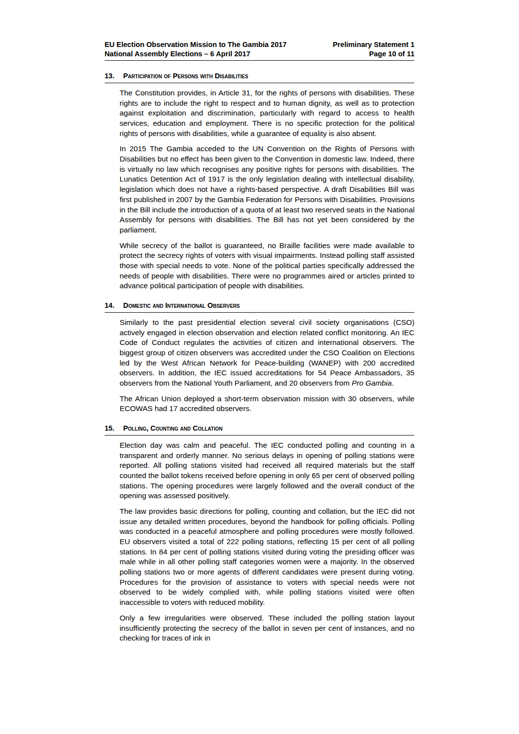| EU Election Observation Mission to The Gambia 2017 | Preliminary Statement 1 |
| National Assembly Elections – 6 April 2017 | Page 10 of 11 |
13. Participation of Persons with Disabilities
The Constitution provides, in Article 31, for the rights of persons with disabilities. These rights are to include the right to respect and to human dignity, as well as to protection against exploitation and discrimination, particularly with regard to access to health services, education and employment. There is no specific protection for the political rights of persons with disabilities, while a guarantee of equality is also absent.
In 2015 The Gambia acceded to the UN Convention on the Rights of Persons with Disabilities but no effect has been given to the Convention in domestic law. Indeed, there is virtually no law which recognises any positive rights for persons with disabilities. The Lunatics Detention Act of 1917 is the only legislation dealing with intellectual disability, legislation which does not have a rights-based perspective. A draft Disabilities Bill was first published in 2007 by the Gambia Federation for Persons with Disabilities. Provisions in the Bill include the introduction of a quota of at least two reserved seats in the National Assembly for persons with disabilities. The Bill has not yet been considered by the parliament.
While secrecy of the ballot is guaranteed, no Braille facilities were made available to protect the secrecy rights of voters with visual impairments. Instead polling staff assisted those with special needs to vote. None of the political parties specifically addressed the needs of people with disabilities. There were no programmes aired or articles printed to advance political participation of people with disabilities.
14. Domestic and International Observers
Similarly to the past presidential election several civil society organisations (CSO) actively engaged in election observation and election related conflict monitoring. An IEC Code of Conduct regulates the activities of citizen and international observers. The biggest group of citizen observers was accredited under the CSO Coalition on Elections led by the West African Network for Peace-building (WANEP) with 200 accredited observers. In addition, the IEC issued accreditations for 54 Peace Ambassadors, 35 observers from the National Youth Parliament, and 20 observers from Pro Gambia.
The African Union deployed a short-term observation mission with 30 observers, while ECOWAS had 17 accredited observers.
15. Polling, Counting and Collation
Election day was calm and peaceful. The IEC conducted polling and counting in a transparent and orderly manner. No serious delays in opening of polling stations were reported. All polling stations visited had received all required materials but the staff counted the ballot tokens received before opening in only 65 per cent of observed polling stations. The opening procedures were largely followed and the overall conduct of the opening was assessed positively.
The law provides basic directions for polling, counting and collation, but the IEC did not issue any detailed written procedures, beyond the handbook for polling officials. Polling was conducted in a peaceful atmosphere and polling procedures were mostly followed. EU observers visited a total of 222 polling stations, reflecting 15 per cent of all polling stations. In 84 per cent of polling stations visited during voting the presiding officer was male while in all other polling staff categories women were a majority. In the observed polling stations two or more agents of different candidates were present during voting. Procedures for the provision of assistance to voters with special needs were not observed to be widely complied with, while polling stations visited were often inaccessible to voters with reduced mobility.
Only a few irregularities were observed. These included the polling station layout insufficiently protecting the secrecy of the ballot in seven per cent of instances, and no checking for traces of ink in